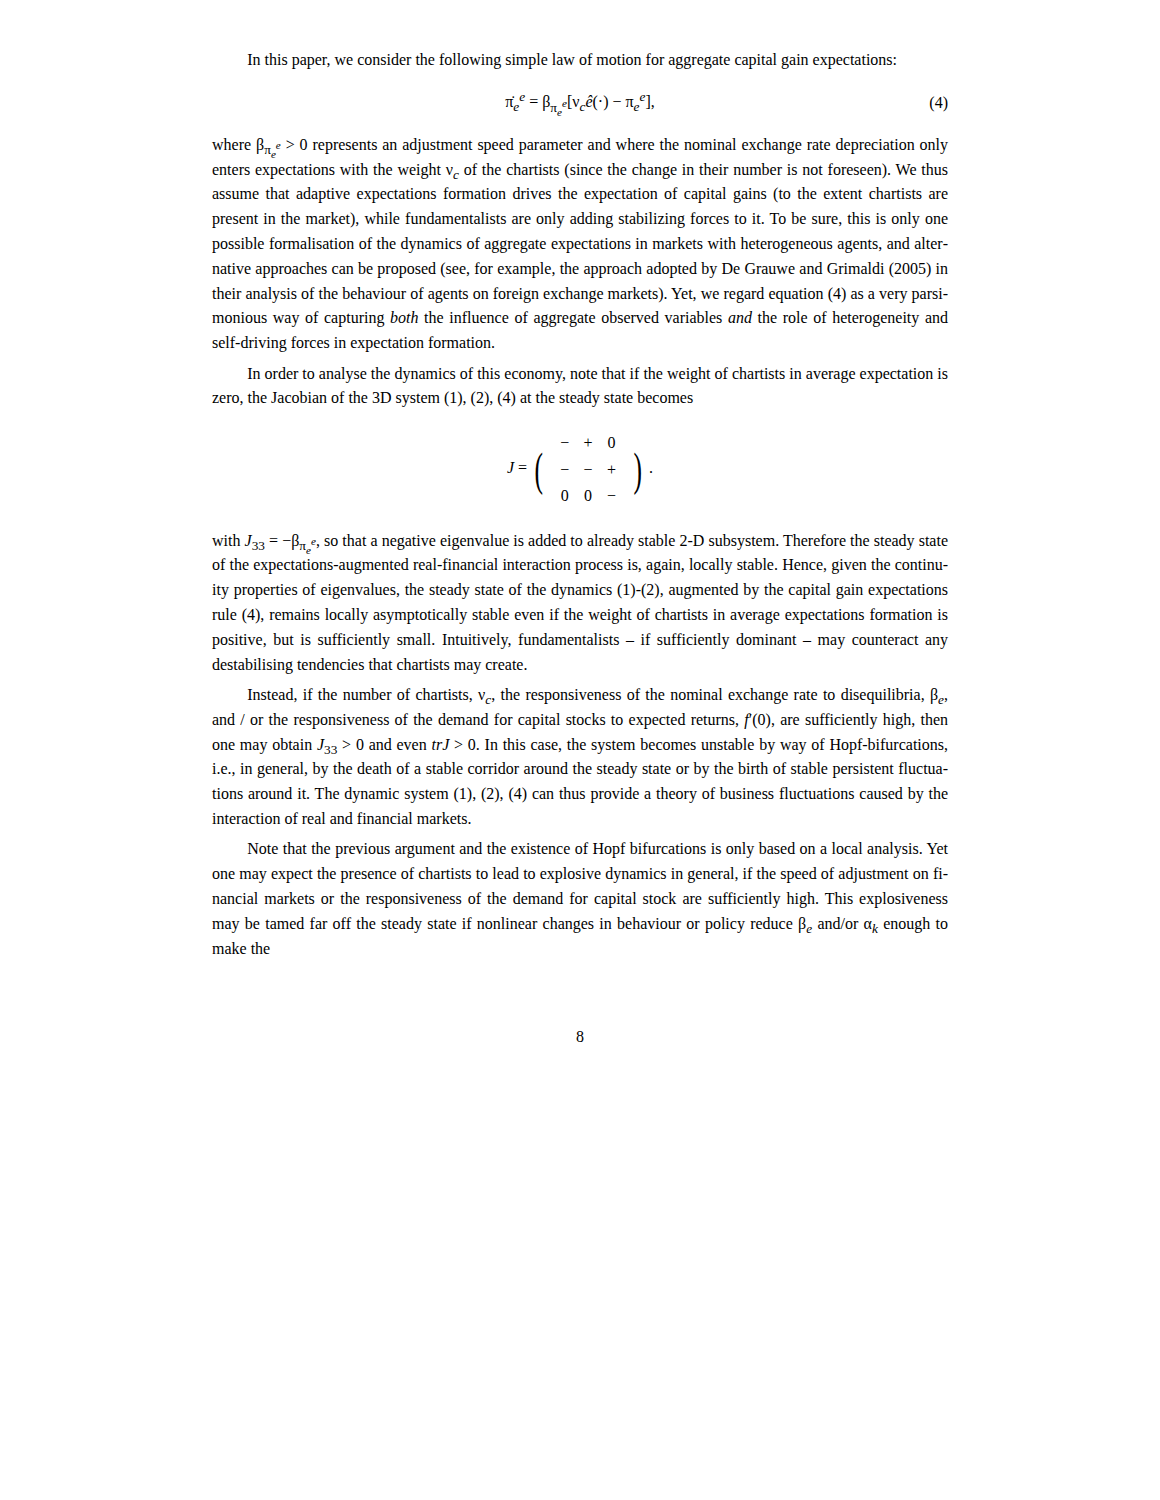In this paper, we consider the following simple law of motion for aggregate capital gain expectations:
π̇ee = βπee[νcê(·) − πee], (4)
where βπee > 0 represents an adjustment speed parameter and where the nominal exchange rate depreciation only enters expectations with the weight νc of the chartists (since the change in their number is not foreseen). We thus assume that adaptive expectations formation drives the expectation of capital gains (to the extent chartists are present in the market), while fundamentalists are only adding stabilizing forces to it. To be sure, this is only one possible formalisation of the dynamics of aggregate expectations in markets with heterogeneous agents, and alternative approaches can be proposed (see, for example, the approach adopted by De Grauwe and Grimaldi (2005) in their analysis of the behaviour of agents on foreign exchange markets). Yet, we regard equation (4) as a very parsimonious way of capturing both the influence of aggregate observed variables and the role of heterogeneity and self-driving forces in expectation formation.
In order to analyse the dynamics of this economy, note that if the weight of chartists in average expectation is zero, the Jacobian of the 3D system (1), (2), (4) at the steady state becomes
J = (
| − | + | 0 |
| − | − | + |
| 0 | 0 | − |
) .
with J33 = −βπee, so that a negative eigenvalue is added to already stable 2-D subsystem. Therefore the steady state of the expectations-augmented real-financial interaction process is, again, locally stable. Hence, given the continuity properties of eigenvalues, the steady state of the dynamics (1)-(2), augmented by the capital gain expectations rule (4), remains locally asymptotically stable even if the weight of chartists in average expectations formation is positive, but is sufficiently small. Intuitively, fundamentalists – if sufficiently dominant – may counteract any destabilising tendencies that chartists may create.
Instead, if the number of chartists, νc, the responsiveness of the nominal exchange rate to disequilibria, βe, and / or the responsiveness of the demand for capital stocks to expected returns, f′(0), are sufficiently high, then one may obtain J33 > 0 and even trJ > 0. In this case, the system becomes unstable by way of Hopf-bifurcations, i.e., in general, by the death of a stable corridor around the steady state or by the birth of stable persistent fluctuations around it. The dynamic system (1), (2), (4) can thus provide a theory of business fluctuations caused by the interaction of real and financial markets.
Note that the previous argument and the existence of Hopf bifurcations is only based on a local analysis. Yet one may expect the presence of chartists to lead to explosive dynamics in general, if the speed of adjustment on financial markets or the responsiveness of the demand for capital stock are sufficiently high. This explosiveness may be tamed far off the steady state if nonlinear changes in behaviour or policy reduce βe and/or αk enough to make the
8